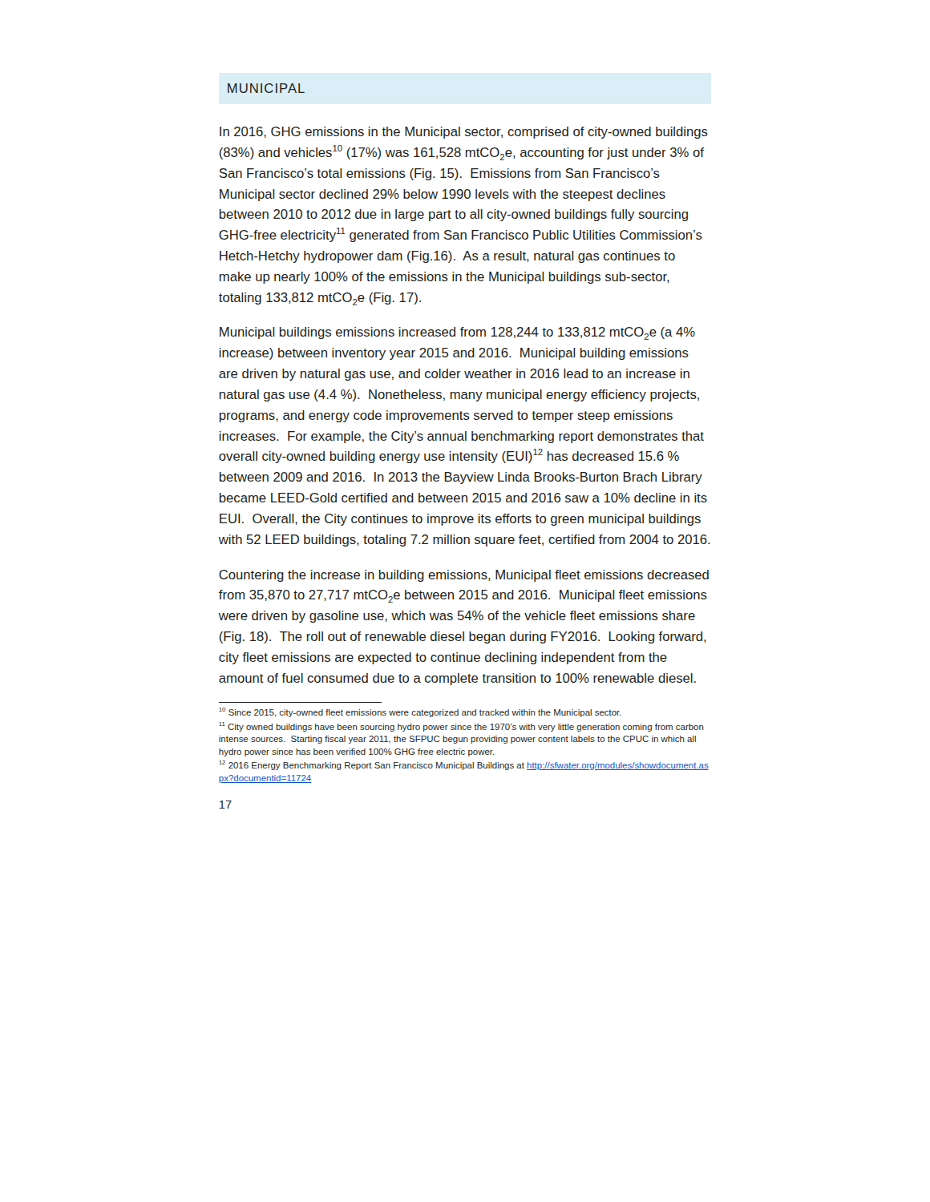MUNICIPAL
In 2016, GHG emissions in the Municipal sector, comprised of city-owned buildings (83%) and vehicles10 (17%) was 161,528 mtCO2e, accounting for just under 3% of San Francisco’s total emissions (Fig. 15). Emissions from San Francisco’s Municipal sector declined 29% below 1990 levels with the steepest declines between 2010 to 2012 due in large part to all city-owned buildings fully sourcing GHG-free electricity11 generated from San Francisco Public Utilities Commission’s Hetch-Hetchy hydropower dam (Fig.16). As a result, natural gas continues to make up nearly 100% of the emissions in the Municipal buildings sub-sector, totaling 133,812 mtCO2e (Fig. 17).
Municipal buildings emissions increased from 128,244 to 133,812 mtCO2e (a 4% increase) between inventory year 2015 and 2016. Municipal building emissions are driven by natural gas use, and colder weather in 2016 lead to an increase in natural gas use (4.4 %). Nonetheless, many municipal energy efficiency projects, programs, and energy code improvements served to temper steep emissions increases. For example, the City’s annual benchmarking report demonstrates that overall city-owned building energy use intensity (EUI)12 has decreased 15.6 % between 2009 and 2016. In 2013 the Bayview Linda Brooks-Burton Brach Library became LEED-Gold certified and between 2015 and 2016 saw a 10% decline in its EUI. Overall, the City continues to improve its efforts to green municipal buildings with 52 LEED buildings, totaling 7.2 million square feet, certified from 2004 to 2016.
Countering the increase in building emissions, Municipal fleet emissions decreased from 35,870 to 27,717 mtCO2e between 2015 and 2016. Municipal fleet emissions were driven by gasoline use, which was 54% of the vehicle fleet emissions share (Fig. 18). The roll out of renewable diesel began during FY2016. Looking forward, city fleet emissions are expected to continue declining independent from the amount of fuel consumed due to a complete transition to 100% renewable diesel.
10 Since 2015, city-owned fleet emissions were categorized and tracked within the Municipal sector.
11 City owned buildings have been sourcing hydro power since the 1970’s with very little generation coming from carbon intense sources. Starting fiscal year 2011, the SFPUC begun providing power content labels to the CPUC in which all hydro power since has been verified 100% GHG free electric power.
12 2016 Energy Benchmarking Report San Francisco Municipal Buildings at http://sfwater.org/modules/showdocument.aspx?documentid=11724
17